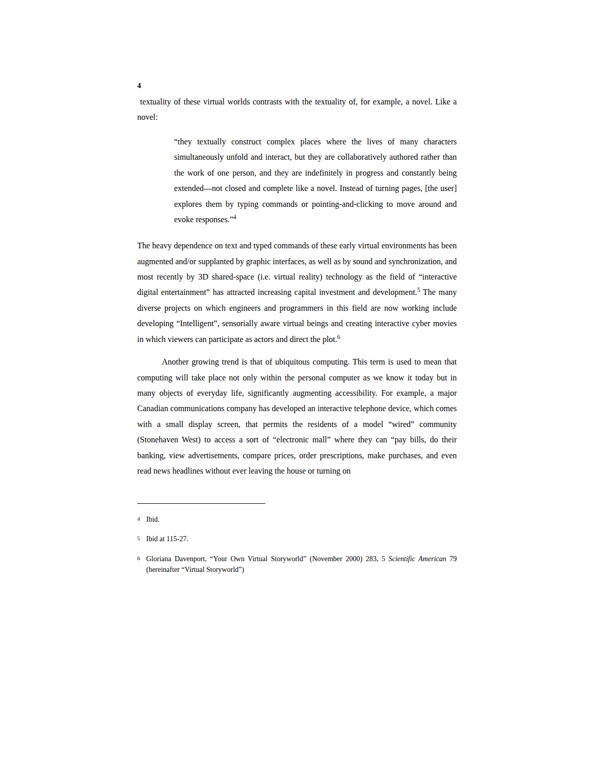4
textuality of these virtual worlds contrasts with the textuality of, for example, a novel. Like a novel:
“they textually construct complex places where the lives of many characters simultaneously unfold and interact, but they are collaboratively authored rather than the work of one person, and they are indefinitely in progress and constantly being extended—not closed and complete like a novel. Instead of turning pages, [the user] explores them by typing commands or pointing-and-clicking to move around and evoke responses.”4
The heavy dependence on text and typed commands of these early virtual environments has been augmented and/or supplanted by graphic interfaces, as well as by sound and synchronization, and most recently by 3D shared-space (i.e. virtual reality) technology as the field of “interactive digital entertainment” has attracted increasing capital investment and development.5 The many diverse projects on which engineers and programmers in this field are now working include developing “Intelligent”, sensorially aware virtual beings and creating interactive cyber movies in which viewers can participate as actors and direct the plot.6
Another growing trend is that of ubiquitous computing. This term is used to mean that computing will take place not only within the personal computer as we know it today but in many objects of everyday life, significantly augmenting accessibility. For example, a major Canadian communications company has developed an interactive telephone device, which comes with a small display screen, that permits the residents of a model “wired” community (Stonehaven West) to access a sort of “electronic mall” where they can “pay bills, do their banking, view advertisements, compare prices, order prescriptions, make purchases, and even read news headlines without ever leaving the house or turning on
4
Ibid.
5
Ibid at 115-27.
6
Gloriana Davenport, “Your Own Virtual Storyworld” (November 2000) 283, 5 Scientific American 79 (hereinafter “Virtual Storyworld”)